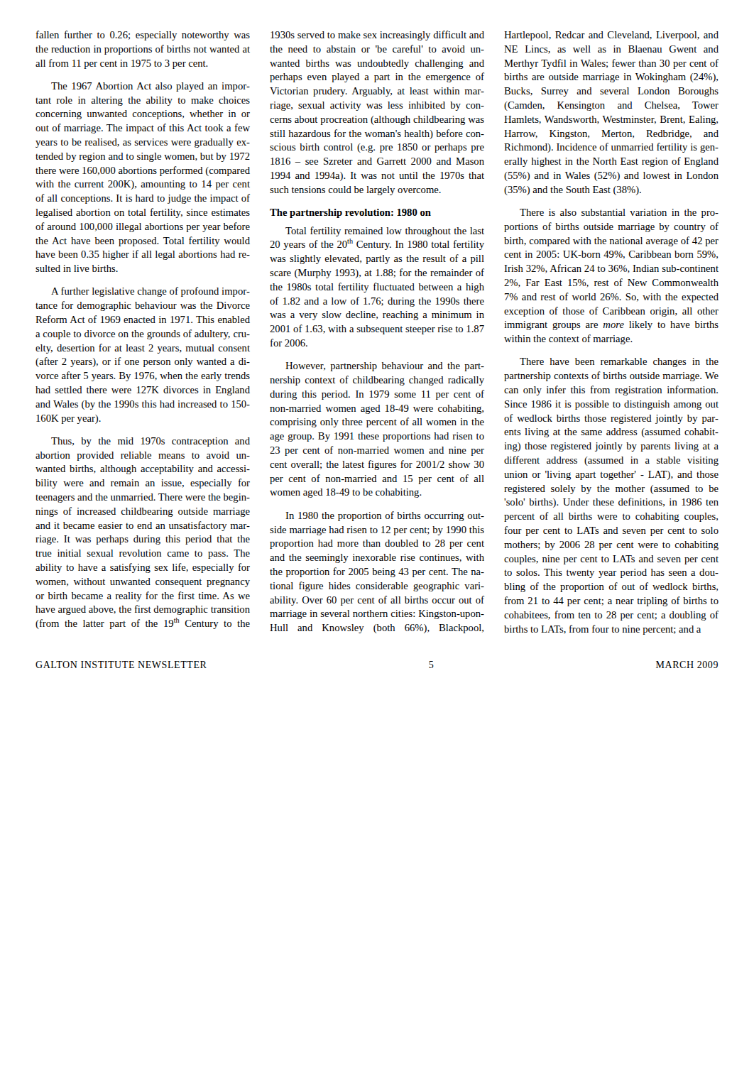fallen further to 0.26; especially noteworthy was the reduction in proportions of births not wanted at all from 11 per cent in 1975 to 3 per cent.
The 1967 Abortion Act also played an important role in altering the ability to make choices concerning unwanted conceptions, whether in or out of marriage. The impact of this Act took a few years to be realised, as services were gradually extended by region and to single women, but by 1972 there were 160,000 abortions performed (compared with the current 200K), amounting to 14 per cent of all conceptions. It is hard to judge the impact of legalised abortion on total fertility, since estimates of around 100,000 illegal abortions per year before the Act have been proposed. Total fertility would have been 0.35 higher if all legal abortions had resulted in live births.
A further legislative change of profound importance for demographic behaviour was the Divorce Reform Act of 1969 enacted in 1971. This enabled a couple to divorce on the grounds of adultery, cruelty, desertion for at least 2 years, mutual consent (after 2 years), or if one person only wanted a divorce after 5 years. By 1976, when the early trends had settled there were 127K divorces in England and Wales (by the 1990s this had increased to 150-160K per year).
Thus, by the mid 1970s contraception and abortion provided reliable means to avoid unwanted births, although acceptability and accessibility were and remain an issue, especially for teenagers and the unmarried. There were the beginnings of increased childbearing outside marriage and it became easier to end an unsatisfactory marriage. It was perhaps during this period that the true initial sexual revolution came to pass. The ability to have a satisfying sex life, especially for women, without unwanted consequent pregnancy or birth became a reality for the first time. As we have argued above, the first demographic transition (from the latter part of the 19th Century to the 1930s served to make sex increasingly difficult and the need to abstain or 'be careful' to avoid unwanted births was undoubtedly challenging and perhaps even played a part in the emergence of Victorian prudery. Arguably, at least within marriage, sexual activity was less inhibited by concerns about procreation (although childbearing was still hazardous for the woman's health) before conscious birth control (e.g. pre 1850 or perhaps pre 1816 – see Szreter and Garrett 2000 and Mason 1994 and 1994a). It was not until the 1970s that such tensions could be largely overcome.
The partnership revolution: 1980 on
Total fertility remained low throughout the last 20 years of the 20th Century. In 1980 total fertility was slightly elevated, partly as the result of a pill scare (Murphy 1993), at 1.88; for the remainder of the 1980s total fertility fluctuated between a high of 1.82 and a low of 1.76; during the 1990s there was a very slow decline, reaching a minimum in 2001 of 1.63, with a subsequent steeper rise to 1.87 for 2006.
However, partnership behaviour and the partnership context of childbearing changed radically during this period. In 1979 some 11 per cent of non-married women aged 18-49 were cohabiting, comprising only three percent of all women in the age group. By 1991 these proportions had risen to 23 per cent of non-married women and nine per cent overall; the latest figures for 2001/2 show 30 per cent of non-married and 15 per cent of all women aged 18-49 to be cohabiting.
In 1980 the proportion of births occurring outside marriage had risen to 12 per cent; by 1990 this proportion had more than doubled to 28 per cent and the seemingly inexorable rise continues, with the proportion for 2005 being 43 per cent. The national figure hides considerable geographic variability. Over 60 per cent of all births occur out of marriage in several northern cities: Kingston-upon-Hull and Knowsley (both 66%), Blackpool, Hartlepool, Redcar and Cleveland, Liverpool, and NE Lincs, as well as in Blaenau Gwent and Merthyr Tydfil in Wales; fewer than 30 per cent of births are outside marriage in Wokingham (24%), Bucks, Surrey and several London Boroughs (Camden, Kensington and Chelsea, Tower Hamlets, Wandsworth, Westminster, Brent, Ealing, Harrow, Kingston, Merton, Redbridge, and Richmond). Incidence of unmarried fertility is generally highest in the North East region of England (55%) and in Wales (52%) and lowest in London (35%) and the South East (38%).
There is also substantial variation in the proportions of births outside marriage by country of birth, compared with the national average of 42 per cent in 2005: UK-born 49%, Caribbean born 59%, Irish 32%, African 24 to 36%, Indian sub-continent 2%, Far East 15%, rest of New Commonwealth 7% and rest of world 26%. So, with the expected exception of those of Caribbean origin, all other immigrant groups are more likely to have births within the context of marriage.
There have been remarkable changes in the partnership contexts of births outside marriage. We can only infer this from registration information. Since 1986 it is possible to distinguish among out of wedlock births those registered jointly by parents living at the same address (assumed cohabiting) those registered jointly by parents living at a different address (assumed in a stable visiting union or 'living apart together' - LAT), and those registered solely by the mother (assumed to be 'solo' births). Under these definitions, in 1986 ten percent of all births were to cohabiting couples, four per cent to LATs and seven per cent to solo mothers; by 2006 28 per cent were to cohabiting couples, nine per cent to LATs and seven per cent to solos. This twenty year period has seen a doubling of the proportion of out of wedlock births, from 21 to 44 per cent; a near tripling of births to cohabitees, from ten to 28 per cent; a doubling of births to LATs, from four to nine percent; and a
GALTON INSTITUTE NEWSLETTER
5
MARCH 2009